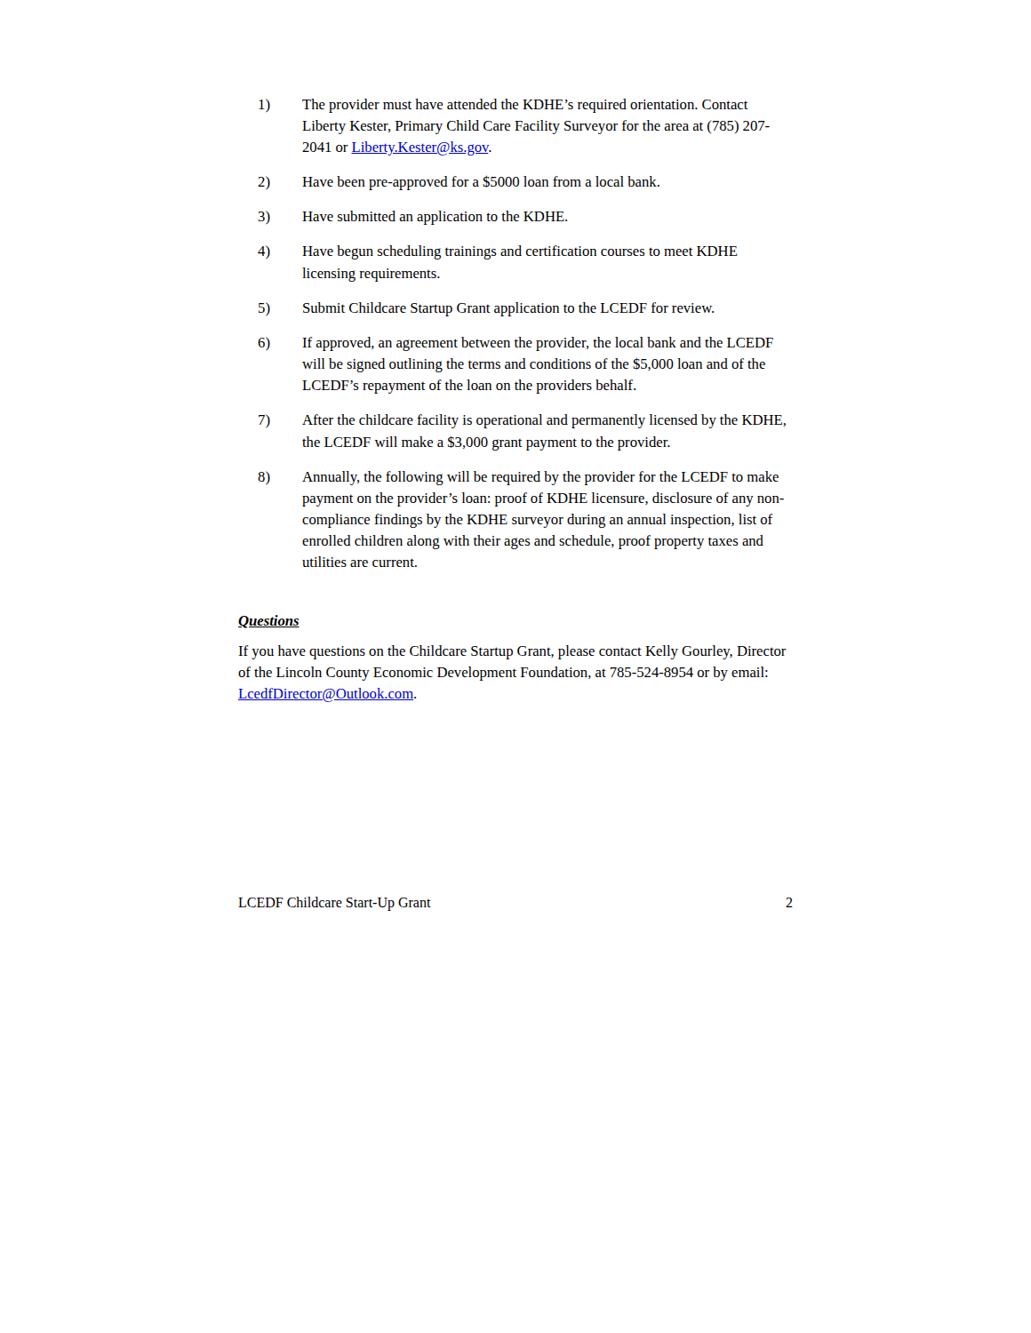The provider must have attended the KDHE’s required orientation. Contact Liberty Kester, Primary Child Care Facility Surveyor for the area at (785) 207-2041 or Liberty.Kester@ks.gov.
Have been pre-approved for a $5000 loan from a local bank.
Have submitted an application to the KDHE.
Have begun scheduling trainings and certification courses to meet KDHE licensing requirements.
Submit Childcare Startup Grant application to the LCEDF for review.
If approved, an agreement between the provider, the local bank and the LCEDF will be signed outlining the terms and conditions of the $5,000 loan and of the LCEDF’s repayment of the loan on the providers behalf.
After the childcare facility is operational and permanently licensed by the KDHE, the LCEDF will make a $3,000 grant payment to the provider.
Annually, the following will be required by the provider for the LCEDF to make payment on the provider’s loan: proof of KDHE licensure, disclosure of any non-compliance findings by the KDHE surveyor during an annual inspection, list of enrolled children along with their ages and schedule, proof property taxes and utilities are current.
Questions
If you have questions on the Childcare Startup Grant, please contact Kelly Gourley, Director of the Lincoln County Economic Development Foundation, at 785-524-8954 or by email: LcedfDirector@Outlook.com.
LCEDF Childcare Start-Up Grant 2